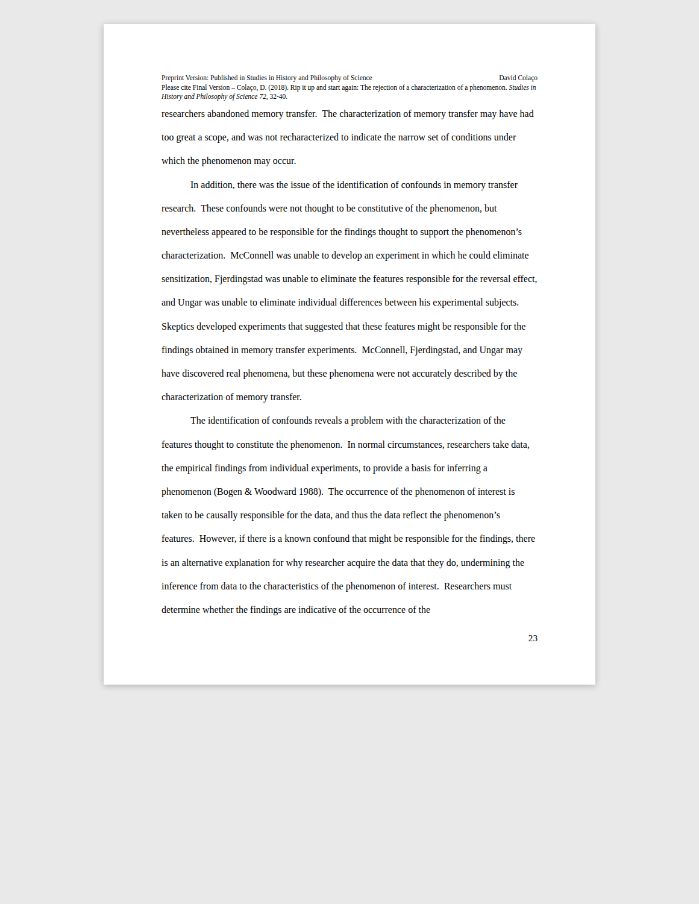Preprint Version: Published in Studies in History and Philosophy of Science David Colaço
Please cite Final Version – Colaço, D. (2018). Rip it up and start again: The rejection of a characterization of a phenomenon. Studies in History and Philosophy of Science 72, 32-40.
researchers abandoned memory transfer. The characterization of memory transfer may have had too great a scope, and was not recharacterized to indicate the narrow set of conditions under which the phenomenon may occur.
In addition, there was the issue of the identification of confounds in memory transfer research. These confounds were not thought to be constitutive of the phenomenon, but nevertheless appeared to be responsible for the findings thought to support the phenomenon’s characterization. McConnell was unable to develop an experiment in which he could eliminate sensitization, Fjerdingstad was unable to eliminate the features responsible for the reversal effect, and Ungar was unable to eliminate individual differences between his experimental subjects. Skeptics developed experiments that suggested that these features might be responsible for the findings obtained in memory transfer experiments. McConnell, Fjerdingstad, and Ungar may have discovered real phenomena, but these phenomena were not accurately described by the characterization of memory transfer.
The identification of confounds reveals a problem with the characterization of the features thought to constitute the phenomenon. In normal circumstances, researchers take data, the empirical findings from individual experiments, to provide a basis for inferring a phenomenon (Bogen & Woodward 1988). The occurrence of the phenomenon of interest is taken to be causally responsible for the data, and thus the data reflect the phenomenon’s features. However, if there is a known confound that might be responsible for the findings, there is an alternative explanation for why researcher acquire the data that they do, undermining the inference from data to the characteristics of the phenomenon of interest. Researchers must determine whether the findings are indicative of the occurrence of the
23